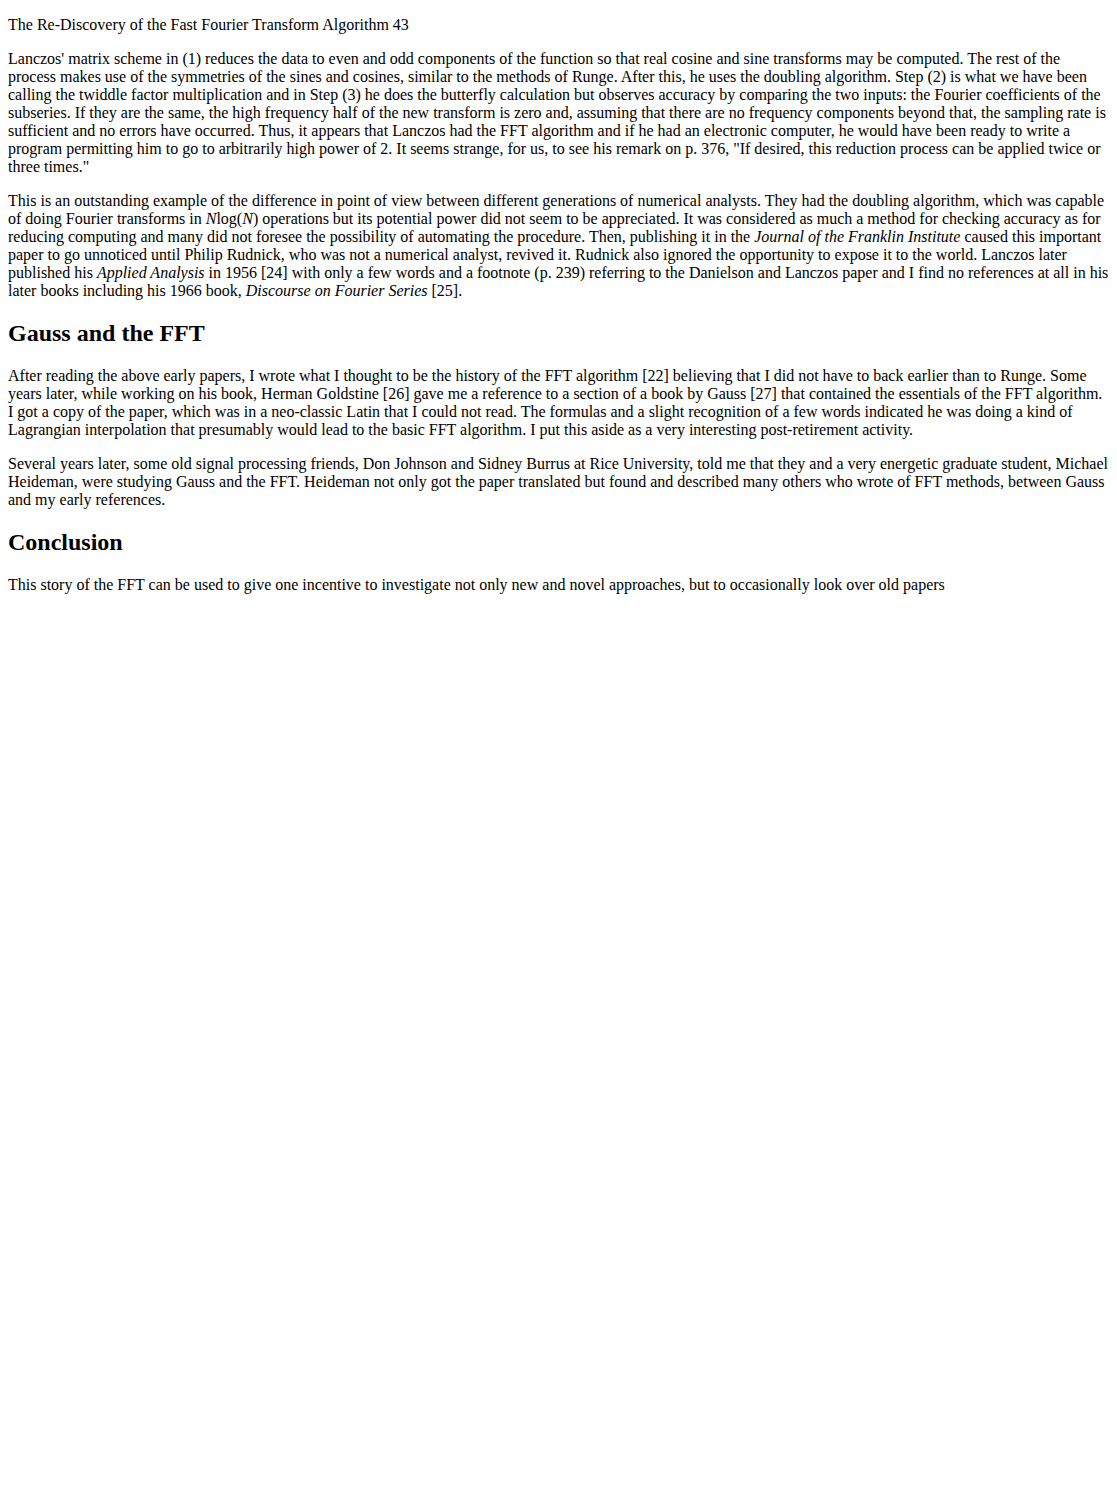The Re-Discovery of the Fast Fourier Transform Algorithm 43
Lanczos' matrix scheme in (1) reduces the data to even and odd components of the function so that real cosine and sine transforms may be computed. The rest of the process makes use of the symmetries of the sines and cosines, similar to the methods of Runge. After this, he uses the doubling algorithm. Step (2) is what we have been calling the twiddle factor multiplication and in Step (3) he does the butterfly calculation but observes accuracy by comparing the two inputs: the Fourier coefficients of the subseries. If they are the same, the high frequency half of the new transform is zero and, assuming that there are no frequency components beyond that, the sampling rate is sufficient and no errors have occurred. Thus, it appears that Lanczos had the FFT algorithm and if he had an electronic computer, he would have been ready to write a program permitting him to go to arbitrarily high power of 2. It seems strange, for us, to see his remark on p. 376, "If desired, this reduction process can be applied twice or three times."
This is an outstanding example of the difference in point of view between different generations of numerical analysts. They had the doubling algorithm, which was capable of doing Fourier transforms in Nlog(N) operations but its potential power did not seem to be appreciated. It was considered as much a method for checking accuracy as for reducing computing and many did not foresee the possibility of automating the procedure. Then, publishing it in the Journal of the Franklin Institute caused this important paper to go unnoticed until Philip Rudnick, who was not a numerical analyst, revived it. Rudnick also ignored the opportunity to expose it to the world. Lanczos later published his Applied Analysis in 1956 [24] with only a few words and a footnote (p. 239) referring to the Danielson and Lanczos paper and I find no references at all in his later books including his 1966 book, Discourse on Fourier Series [25].
Gauss and the FFT
After reading the above early papers, I wrote what I thought to be the history of the FFT algorithm [22] believing that I did not have to back earlier than to Runge. Some years later, while working on his book, Herman Goldstine [26] gave me a reference to a section of a book by Gauss [27] that contained the essentials of the FFT algorithm. I got a copy of the paper, which was in a neo-classic Latin that I could not read. The formulas and a slight recognition of a few words indicated he was doing a kind of Lagrangian interpolation that presumably would lead to the basic FFT algorithm. I put this aside as a very interesting post-retirement activity.
Several years later, some old signal processing friends, Don Johnson and Sidney Burrus at Rice University, told me that they and a very energetic graduate student, Michael Heideman, were studying Gauss and the FFT. Heideman not only got the paper translated but found and described many others who wrote of FFT methods, between Gauss and my early references.
Conclusion
This story of the FFT can be used to give one incentive to investigate not only new and novel approaches, but to occasionally look over old papers